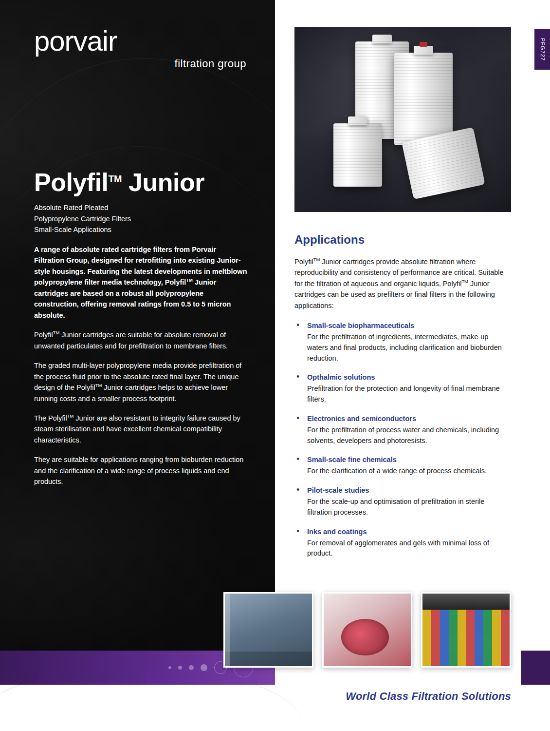PFG727
porvair
filtration group
PolyfilTM Junior
Absolute Rated Pleated
Polypropylene Cartridge Filters
Small-Scale Applications
A range of absolute rated cartridge filters from Porvair Filtration Group, designed for retrofitting into existing Junior-style housings. Featuring the latest developments in meltblown polypropylene filter media technology, PolyfilTM Junior cartridges are based on a robust all polypropylene construction, offering removal ratings from 0.5 to 5 micron absolute.
PolyfilTM Junior cartridges are suitable for absolute removal of unwanted particulates and for prefiltration to membrane filters.
The graded multi-layer polypropylene media provide prefiltration of the process fluid prior to the absolute rated final layer. The unique design of the PolyfilTM Junior cartridges helps to achieve lower running costs and a smaller process footprint.
The PolyfilTM Junior are also resistant to integrity failure caused by steam sterilisation and have excellent chemical compatibility characteristics.
They are suitable for applications ranging from bioburden reduction and the clarification of a wide range of process liquids and end products.
Applications
PolyfilTM Junior cartridges provide absolute filtration where reproducibility and consistency of performance are critical. Suitable for the filtration of aqueous and organic liquids, PolyfilTM Junior cartridges can be used as prefilters or final filters in the following applications:
Small-scale biopharmaceuticals For the prefiltration of ingredients, intermediates, make-up waters and final products, including clarification and bioburden reduction.
Opthalmic solutions Prefiltration for the protection and longevity of final membrane filters.
Electronics and semiconductors For the prefiltration of process water and chemicals, including solvents, developers and photoresists.
Small-scale fine chemicals For the clarification of a wide range of process chemicals.
Pilot-scale studies For the scale-up and optimisation of prefiltration in sterile filtration processes.
Inks and coatings For removal of agglomerates and gels with minimal loss of product.
World Class Filtration Solutions